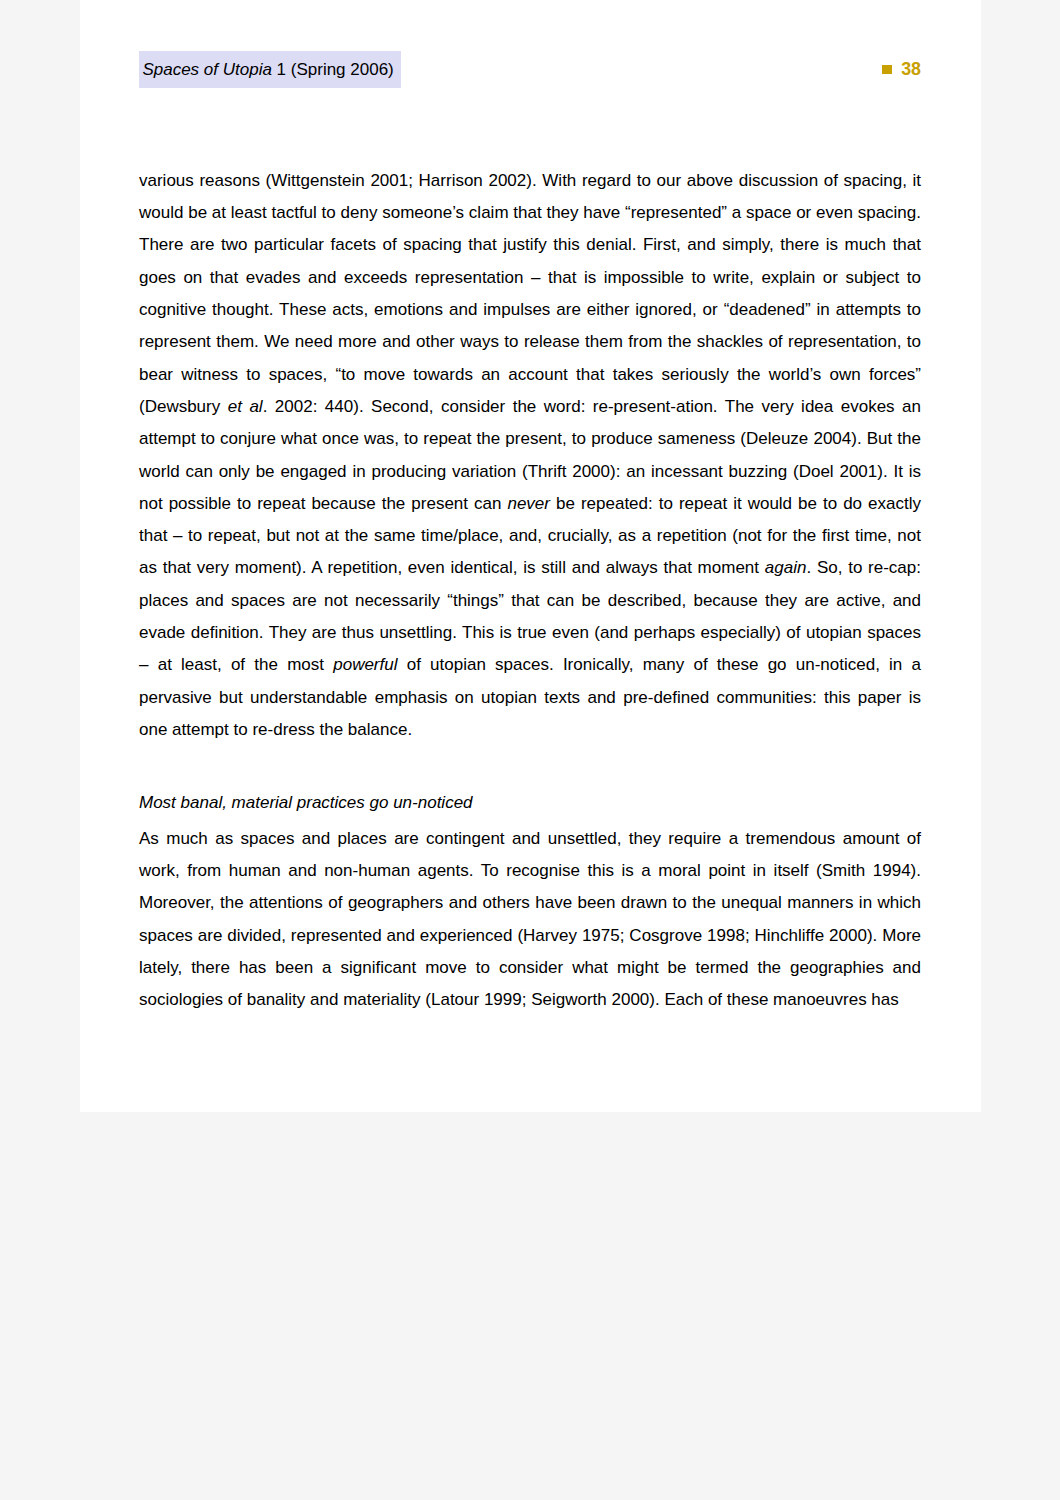Spaces of Utopia 1 (Spring 2006)
38
various reasons (Wittgenstein 2001; Harrison 2002). With regard to our above discussion of spacing, it would be at least tactful to deny someone’s claim that they have “represented” a space or even spacing. There are two particular facets of spacing that justify this denial. First, and simply, there is much that goes on that evades and exceeds representation – that is impossible to write, explain or subject to cognitive thought. These acts, emotions and impulses are either ignored, or “deadened” in attempts to represent them. We need more and other ways to release them from the shackles of representation, to bear witness to spaces, “to move towards an account that takes seriously the world’s own forces” (Dewsbury et al. 2002: 440). Second, consider the word: re-present-ation. The very idea evokes an attempt to conjure what once was, to repeat the present, to produce sameness (Deleuze 2004). But the world can only be engaged in producing variation (Thrift 2000): an incessant buzzing (Doel 2001). It is not possible to repeat because the present can never be repeated: to repeat it would be to do exactly that – to repeat, but not at the same time/place, and, crucially, as a repetition (not for the first time, not as that very moment). A repetition, even identical, is still and always that moment again. So, to re-cap: places and spaces are not necessarily “things” that can be described, because they are active, and evade definition. They are thus unsettling. This is true even (and perhaps especially) of utopian spaces – at least, of the most powerful of utopian spaces. Ironically, many of these go un-noticed, in a pervasive but understandable emphasis on utopian texts and pre-defined communities: this paper is one attempt to re-dress the balance.
Most banal, material practices go un-noticed
As much as spaces and places are contingent and unsettled, they require a tremendous amount of work, from human and non-human agents. To recognise this is a moral point in itself (Smith 1994). Moreover, the attentions of geographers and others have been drawn to the unequal manners in which spaces are divided, represented and experienced (Harvey 1975; Cosgrove 1998; Hinchliffe 2000). More lately, there has been a significant move to consider what might be termed the geographies and sociologies of banality and materiality (Latour 1999; Seigworth 2000). Each of these manoeuvres has